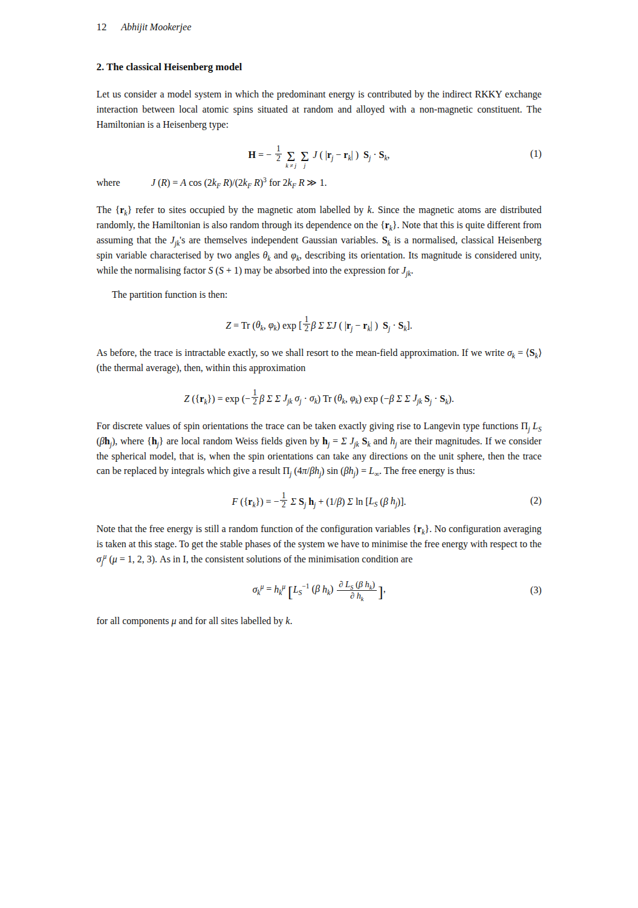12 Abhijit Mookerjee
2. The classical Heisenberg model
Let us consider a model system in which the predominant energy is contributed by the indirect RKKY exchange interaction between local atomic spins situated at random and alloyed with a non-magnetic constituent. The Hamiltonian is a Heisenberg type:
H = − 12 Σk ≠ j Σj J ( |rj − rk| ) Sj · Sk, (1)
where J (R) = A cos (2kF R)/(2kF R)3 for 2kF R ≫ 1.
The {rk} refer to sites occupied by the magnetic atom labelled by k. Since the magnetic atoms are distributed randomly, the Hamiltonian is also random through its dependence on the {rk}. Note that this is quite different from assuming that the Jjk's are themselves independent Gaussian variables. Sk is a normalised, classical Heisenberg spin variable characterised by two angles θk and φk, describing its orientation. Its magnitude is considered unity, while the normalising factor S (S + 1) may be absorbed into the expression for Jjk.
The partition function is then:
Z = Tr (θk, φk) exp [12 β Σ ΣJ ( |rj − rk| ) Sj · Sk].
As before, the trace is intractable exactly, so we shall resort to the mean-field approximation. If we write σk = ⟨Sk⟩ (the thermal average), then, within this approximation
Z ({rk}) = exp (−12 β Σ Σ Jjk σj · σk) Tr (θk, φk) exp (−β Σ Σ Jjk Sj · Sk).
For discrete values of spin orientations the trace can be taken exactly giving rise to Langevin type functions Πj LS (βhj), where {hj} are local random Weiss fields given by hj = Σ Jjk Sk and hj are their magnitudes. If we consider the spherical model, that is, when the spin orientations can take any directions on the unit sphere, then the trace can be replaced by integrals which give a result Πj (4π/βhj) sin (βhj) = L∞. The free energy is thus:
F ({rk}) = −12 Σ Sj hj + (1/β) Σ ln [LS (β hj)]. (2)
Note that the free energy is still a random function of the configuration variables {rk}. No configuration averaging is taken at this stage. To get the stable phases of the system we have to minimise the free energy with respect to the σjμ (μ = 1, 2, 3). As in I, the consistent solutions of the minimisation condition are
σkμ = hkμ [LS−1 (β hk) ∂ LS (β hk)∂ hk], (3)
for all components μ and for all sites labelled by k.